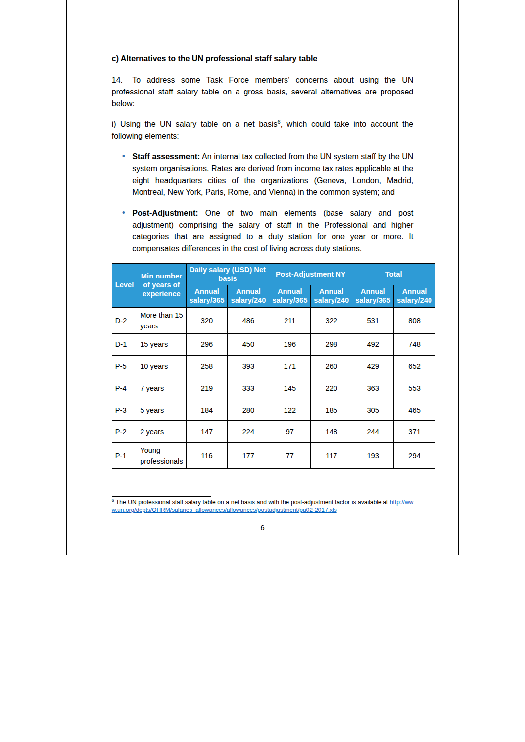c) Alternatives to the UN professional staff salary table
14. To address some Task Force members’ concerns about using the UN professional staff salary table on a gross basis, several alternatives are proposed below:
i) Using the UN salary table on a net basis6, which could take into account the following elements:
Staff assessment: An internal tax collected from the UN system staff by the UN system organisations. Rates are derived from income tax rates applicable at the eight headquarters cities of the organizations (Geneva, London, Madrid, Montreal, New York, Paris, Rome, and Vienna) in the common system; and
Post-Adjustment: One of two main elements (base salary and post adjustment) comprising the salary of staff in the Professional and higher categories that are assigned to a duty station for one year or more. It compensates differences in the cost of living across duty stations.
| Level | Min number of years of experience | Daily salary (USD) Net basis | Post-Adjustment NY | Total |
| --- | --- | --- | --- | --- |
| Annual salary/365 | Annual salary/240 | Annual salary/365 | Annual salary/240 | Annual salary/365 | Annual salary/240 |
| D-2 | More than 15 years | 320 | 486 | 211 | 322 | 531 | 808 |
| D-1 | 15 years | 296 | 450 | 196 | 298 | 492 | 748 |
| P-5 | 10 years | 258 | 393 | 171 | 260 | 429 | 652 |
| P-4 | 7 years | 219 | 333 | 145 | 220 | 363 | 553 |
| P-3 | 5 years | 184 | 280 | 122 | 185 | 305 | 465 |
| P-2 | 2 years | 147 | 224 | 97 | 148 | 244 | 371 |
| P-1 | Young professionals | 116 | 177 | 77 | 117 | 193 | 294 |
6 The UN professional staff salary table on a net basis and with the post-adjustment factor is available at http://www.un.org/depts/OHRM/salaries_allowances/allowances/postadjustment/pa02-2017.xls
6